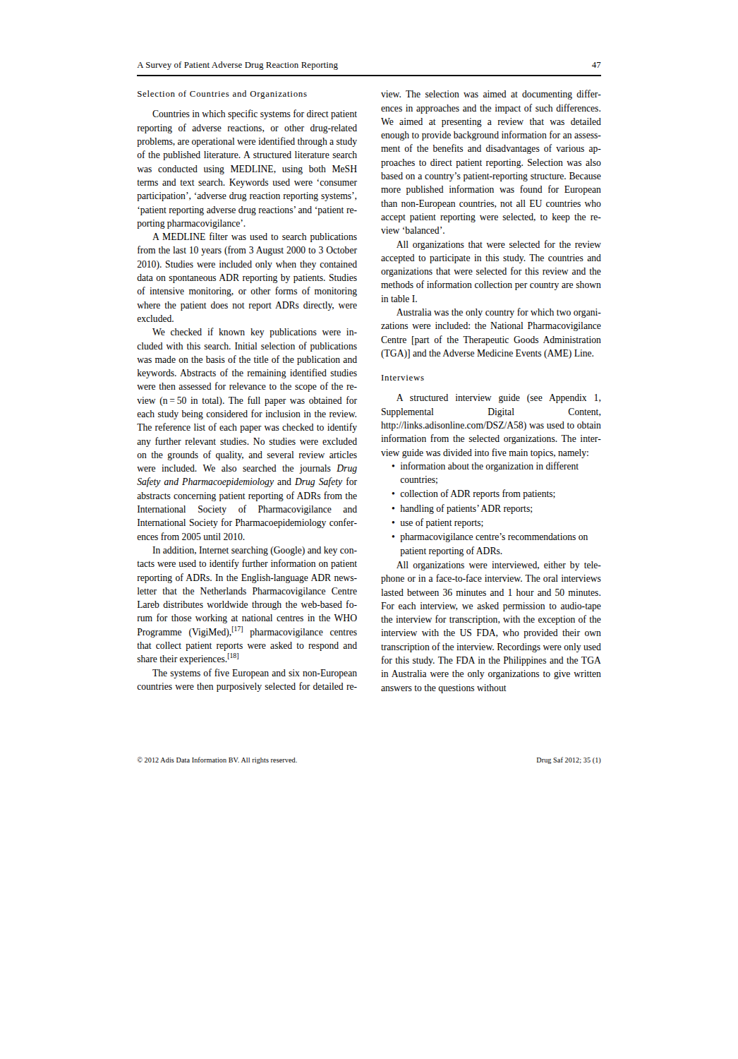A Survey of Patient Adverse Drug Reaction Reporting 47
Selection of Countries and Organizations
Countries in which specific systems for direct patient reporting of adverse reactions, or other drug-related problems, are operational were identified through a study of the published literature. A structured literature search was conducted using MEDLINE, using both MeSH terms and text search. Keywords used were ‘consumer participation’, ‘adverse drug reaction reporting systems’, ‘patient reporting adverse drug reactions’ and ‘patient reporting pharmacovigilance’.
A MEDLINE filter was used to search publications from the last 10 years (from 3 August 2000 to 3 October 2010). Studies were included only when they contained data on spontaneous ADR reporting by patients. Studies of intensive monitoring, or other forms of monitoring where the patient does not report ADRs directly, were excluded.
We checked if known key publications were included with this search. Initial selection of publications was made on the basis of the title of the publication and keywords. Abstracts of the remaining identified studies were then assessed for relevance to the scope of the review (n = 50 in total). The full paper was obtained for each study being considered for inclusion in the review. The reference list of each paper was checked to identify any further relevant studies. No studies were excluded on the grounds of quality, and several review articles were included. We also searched the journals Drug Safety and Pharmacoepidemiology and Drug Safety for abstracts concerning patient reporting of ADRs from the International Society of Pharmacovigilance and International Society for Pharmacoepidemiology conferences from 2005 until 2010.
In addition, Internet searching (Google) and key contacts were used to identify further information on patient reporting of ADRs. In the English-language ADR newsletter that the Netherlands Pharmacovigilance Centre Lareb distributes worldwide through the web-based forum for those working at national centres in the WHO Programme (VigiMed),[17] pharmacovigilance centres that collect patient reports were asked to respond and share their experiences.[18]
The systems of five European and six non-European countries were then purposively selected for detailed review. The selection was aimed at documenting differences in approaches and the impact of such differences. We aimed at presenting a review that was detailed enough to provide background information for an assessment of the benefits and disadvantages of various approaches to direct patient reporting. Selection was also based on a country’s patient-reporting structure. Because more published information was found for European than non-European countries, not all EU countries who accept patient reporting were selected, to keep the review ‘balanced’.
All organizations that were selected for the review accepted to participate in this study. The countries and organizations that were selected for this review and the methods of information collection per country are shown in table I.
Australia was the only country for which two organizations were included: the National Pharmacovigilance Centre [part of the Therapeutic Goods Administration (TGA)] and the Adverse Medicine Events (AME) Line.
Interviews
A structured interview guide (see Appendix 1, Supplemental Digital Content, http://links.adisonline.com/DSZ/A58) was used to obtain information from the selected organizations. The interview guide was divided into five main topics, namely:
information about the organization in different countries;
collection of ADR reports from patients;
handling of patients’ ADR reports;
use of patient reports;
pharmacovigilance centre’s recommendations on patient reporting of ADRs.
All organizations were interviewed, either by telephone or in a face-to-face interview. The oral interviews lasted between 36 minutes and 1 hour and 50 minutes. For each interview, we asked permission to audio-tape the interview for transcription, with the exception of the interview with the US FDA, who provided their own transcription of the interview. Recordings were only used for this study. The FDA in the Philippines and the TGA in Australia were the only organizations to give written answers to the questions without
© 2012 Adis Data Information BV. All rights reserved. Drug Saf 2012; 35 (1)